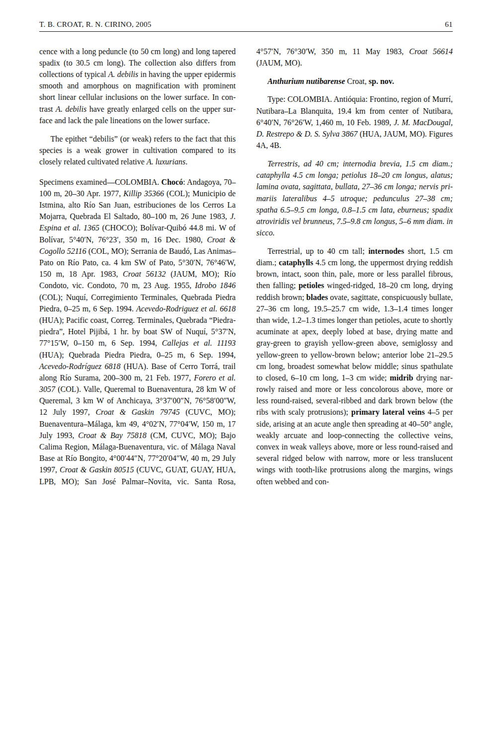T. B. CROAT, R. N. CIRINO, 2005 61
cence with a long peduncle (to 50 cm long) and long tapered spadix (to 30.5 cm long). The collection also differs from collections of typical A. debilis in having the upper epidermis smooth and amorphous on magnification with prominent short linear cellular inclusions on the lower surface. In contrast A. debilis have greatly enlarged cells on the upper surface and lack the pale lineations on the lower surface.
The epithet “debilis” (or weak) refers to the fact that this species is a weak grower in cultivation compared to its closely related cultivated relative A. luxurians.
Specimens examined—COLOMBIA. Chocó: Andagoya, 70–100 m, 20–30 Apr. 1977, Killip 35366 (COL); Municipio de Istmina, alto Río San Juan, estribuciones de los Cerros La Mojarra, Quebrada El Saltado, 80–100 m, 26 June 1983, J. Espina et al. 1365 (CHOCO); Bolívar-Quibó 44.8 mi. W of Bolívar, 5°40′N, 76°23′, 350 m, 16 Dec. 1980, Croat & Cogollo 52116 (COL, MO); Serrania de Baudó, Las Animas–Pato on Río Pato, ca. 4 km SW of Pato, 5°30′N, 76°46′W, 150 m, 18 Apr. 1983, Croat 56132 (JAUM, MO); Río Condoto, vic. Condoto, 70 m, 23 Aug. 1955, Idrobo 1846 (COL); Nuquí, Corregimiento Terminales, Quebrada Piedra Piedra, 0–25 m, 6 Sep. 1994. Acevedo-Rodriguez et al. 6618 (HUA); Pacific coast, Correg. Terminales, Quebrada “Piedra-piedra”, Hotel Pijibá, 1 hr. by boat SW of Nuquí, 5°37′N, 77°15′W, 0–150 m, 6 Sep. 1994, Callejas et al. 11193 (HUA); Quebrada Piedra Piedra, 0–25 m, 6 Sep. 1994, Acevedo-Rodríguez 6818 (HUA). Base of Cerro Torrá, trail along Río Surama, 200–300 m, 21 Feb. 1977, Forero et al. 3057 (COL). Valle, Queremal to Buenaventura, 28 km W of Queremal, 3 km W of Anchicaya, 3°37′00″N, 76°58′00″W, 12 July 1997, Croat & Gaskin 79745 (CUVC, MO); Buenaventura–Málaga, km 49, 4°02′N, 77°04′W, 150 m, 17 July 1993, Croat & Bay 75818 (CM, CUVC, MO); Bajo Calima Region, Málaga-Buenaventura, vic. of Málaga Naval Base at Río Bongito, 4°00′44″N, 77°20′04″W, 40 m, 29 July 1997, Croat & Gaskin 80515 (CUVC, GUAT, GUAY, HUA, LPB, MO); San José Palmar–Novita, vic. Santa Rosa, 4°57′N, 76°30′W, 350 m, 11 May 1983, Croat 56614 (JAUM, MO).
Anthurium nutibarense Croat, sp. nov.
Type: COLOMBIA. Antióquia: Frontino, region of Murrí, Nutibara–La Blanquita, 19.4 km from center of Nutibara, 6°40′N, 76°26′W, 1,460 m, 10 Feb. 1989, J. M. MacDougal, D. Restrepo & D. S. Sylva 3867 (HUA, JAUM, MO). Figures 4A, 4B.
Terrestris, ad 40 cm; internodia brevia, 1.5 cm diam.; cataphylla 4.5 cm longa; petiolus 18–20 cm longus, alatus; lamina ovata, sagittata, bullata, 27–36 cm longa; nervis primariis lateralibus 4–5 utroque; pedunculus 27–38 cm; spatha 6.5–9.5 cm longa, 0.8–1.5 cm lata, eburneus; spadix atroviridis vel brunneus, 7.5–9.8 cm longus, 5–6 mm diam. in sicco.
Terrestrial, up to 40 cm tall; internodes short, 1.5 cm diam.; cataphylls 4.5 cm long, the uppermost drying reddish brown, intact, soon thin, pale, more or less parallel fibrous, then falling; petioles winged-ridged, 18–20 cm long, drying reddish brown; blades ovate, sagittate, conspicuously bullate, 27–36 cm long, 19.5–25.7 cm wide, 1.3–1.4 times longer than wide, 1.2–1.3 times longer than petioles, acute to shortly acuminate at apex, deeply lobed at base, drying matte and gray-green to grayish yellow-green above, semiglossy and yellow-green to yellow-brown below; anterior lobe 21–29.5 cm long, broadest somewhat below middle; sinus spathulate to closed, 6–10 cm long, 1–3 cm wide; midrib drying narrowly raised and more or less concolorous above, more or less round-raised, several-ribbed and dark brown below (the ribs with scaly protrusions); primary lateral veins 4–5 per side, arising at an acute angle then spreading at 40–50° angle, weakly arcuate and loop-connecting the collective veins, convex in weak valleys above, more or less round-raised and several ridged below with narrow, more or less translucent wings with tooth-like protrusions along the margins, wings often webbed and con-